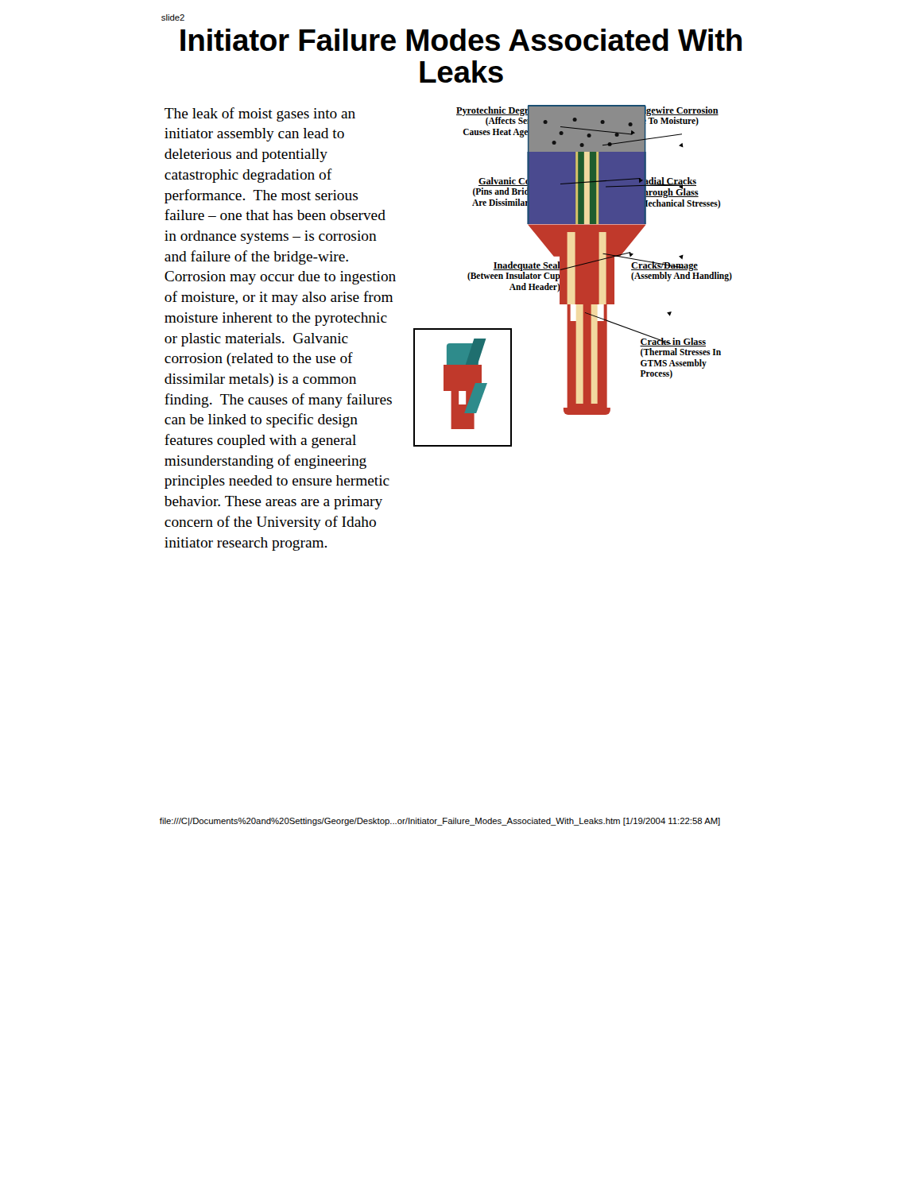slide2
Initiator Failure Modes Associated With Leaks
The leak of moist gases into an initiator assembly can lead to deleterious and potentially catastrophic degradation of performance. The most serious failure – one that has been observed in ordnance systems – is corrosion and failure of the bridge-wire. Corrosion may occur due to ingestion of moisture, or it may also arise from moisture inherent to the pyrotechnic or plastic materials. Galvanic corrosion (related to the use of dissimilar metals) is a common finding. The causes of many failures can be linked to specific design features coupled with a general misunderstanding of engineering principles needed to ensure hermetic behavior. These areas are a primary concern of the University of Idaho initiator research program.
Pyrotechnic Degradation (Affects Sensitivity, Causes Heat Age Effects)
Galvanic Corrosion (Pins and Bridge-Wire Are Dissimilar Metals)
Inadequate Seal (Between Insulator Cup And Header)
Bridgewire Corrosion (Due To Moisture)
Radial Cracks Through Glass (Mechanical Stresses)
Cracks/Damage (Assembly And Handling)
Cracks in Glass (Thermal Stresses In GTMS Assembly Process)
file:///C|/Documents%20and%20Settings/George/Desktop...or/Initiator_Failure_Modes_Associated_With_Leaks.htm [1/19/2004 11:22:58 AM]